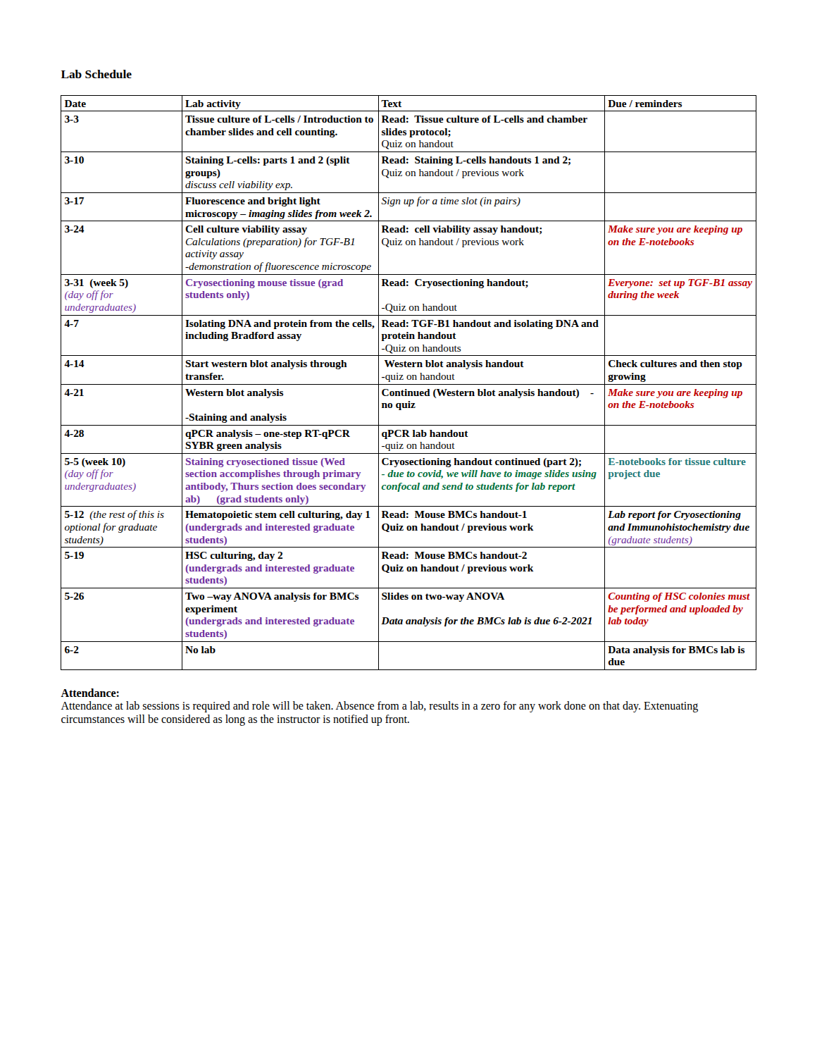Lab Schedule
| Date | Lab activity | Text | Due / reminders |
| --- | --- | --- | --- |
| 3-3 | Tissue culture of L-cells / Introduction to chamber slides and cell counting. | Read: Tissue culture of L-cells and chamber slides protocol; Quiz on handout | |
| 3-10 | Staining L-cells: parts 1 and 2 (split groups) discuss cell viability exp. | Read: Staining L-cells handouts 1 and 2; Quiz on handout / previous work | |
| 3-17 | Fluorescence and bright light microscopy – imaging slides from week 2. | Sign up for a time slot (in pairs) | |
| 3-24 | Cell culture viability assay Calculations (preparation) for TGF-B1 activity assay -demonstration of fluorescence microscope | Read: cell viability assay handout; Quiz on handout / previous work | Make sure you are keeping up on the E-notebooks |
| 3-31 (week 5) (day off for undergraduates) | Cryosectioning mouse tissue (grad students only) | Read: Cryosectioning handout; -Quiz on handout | Everyone: set up TGF-B1 assay during the week |
| 4-7 | Isolating DNA and protein from the cells, including Bradford assay | Read: TGF-B1 handout and isolating DNA and protein handout -Quiz on handouts | |
| 4-14 | Start western blot analysis through transfer. | Western blot analysis handout - quiz on handout | Check cultures and then stop growing |
| 4-21 | Western blot analysis -Staining and analysis | Continued (Western blot analysis handout) - no quiz | Make sure you are keeping up on the E-notebooks |
| 4-28 | qPCR analysis – one-step RT-qPCR SYBR green analysis | qPCR lab handout -quiz on handout | |
| 5-5 (week 10) (day off for undergraduates) | Staining cryosectioned tissue (Wed section accomplishes through primary antibody, Thurs section does secondary ab) (grad students only) | Cryosectioning handout continued (part 2); - due to covid, we will have to image slides using confocal and send to students for lab report | E-notebooks for tissue culture project due |
| 5-12 (the rest of this is optional for graduate students) | Hematopoietic stem cell culturing, day 1 (undergrads and interested graduate students) | Read: Mouse BMCs handout-1 Quiz on handout / previous work | Lab report for Cryosectioning and Immunohistochemistry due (graduate students) |
| 5-19 | HSC culturing, day 2 (undergrads and interested graduate students) | Read: Mouse BMCs handout-2 Quiz on handout / previous work | |
| 5-26 | Two –way ANOVA analysis for BMCs experiment (undergrads and interested graduate students) | Slides on two-way ANOVA Data analysis for the BMCs lab is due 6-2-2021 | Counting of HSC colonies must be performed and uploaded by lab today |
| 6-2 | No lab | | Data analysis for BMCs lab is due |
Attendance:
Attendance at lab sessions is required and role will be taken. Absence from a lab, results in a zero for any work done on that day. Extenuating circumstances will be considered as long as the instructor is notified up front.